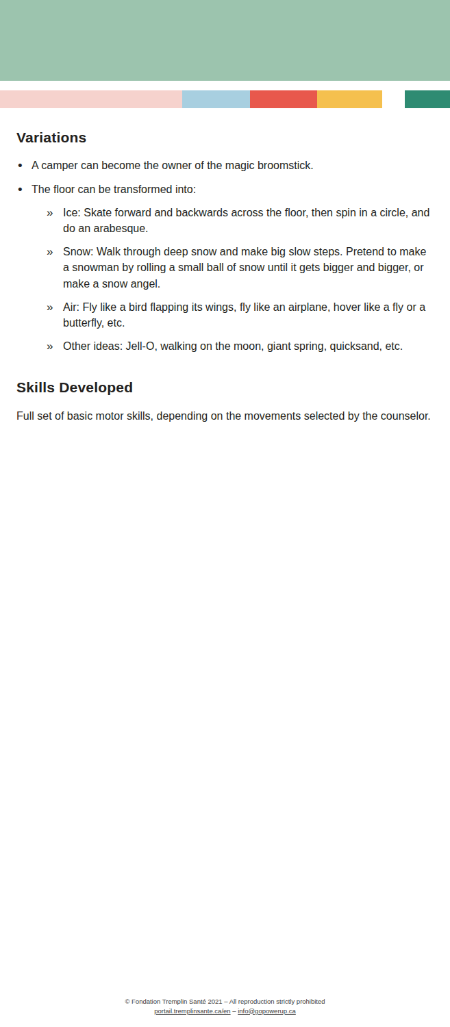Variations
A camper can become the owner of the magic broomstick.
The floor can be transformed into:
Ice: Skate forward and backwards across the floor, then spin in a circle, and do an arabesque.
Snow: Walk through deep snow and make big slow steps. Pretend to make a snowman by rolling a small ball of snow until it gets bigger and bigger, or make a snow angel.
Air: Fly like a bird flapping its wings, fly like an airplane, hover like a fly or a butterfly, etc.
Other ideas: Jell-O, walking on the moon, giant spring, quicksand, etc.
Skills Developed
Full set of basic motor skills, depending on the movements selected by the counselor.
© Fondation Tremplin Santé 2021 – All reproduction strictly prohibited
portail.tremplinsante.ca/en – info@gopowerup.ca